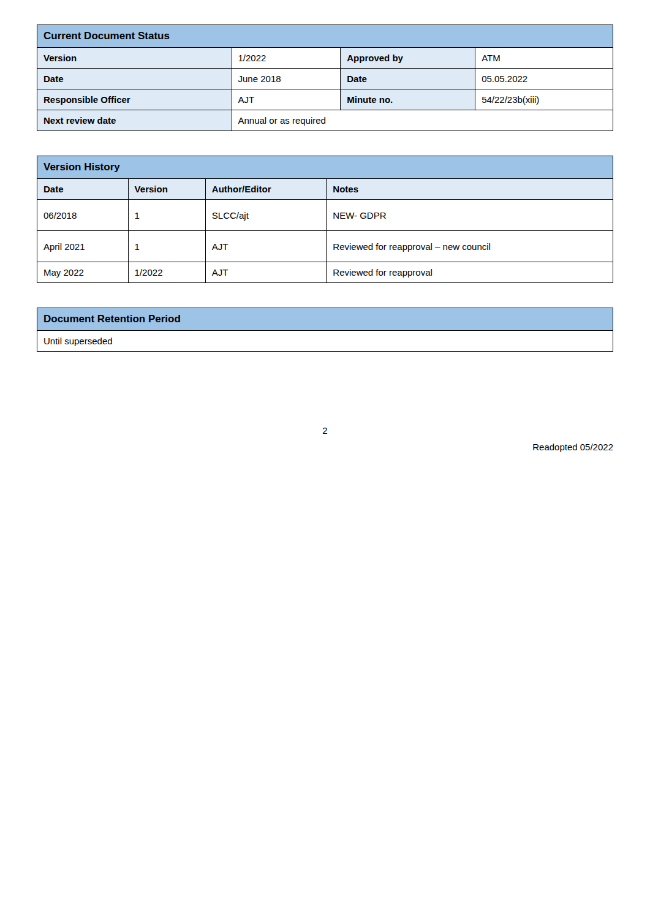| Current Document Status |
| Version | 1/2022 | Approved by | ATM |
| Date | June 2018 | Date | 05.05.2022 |
| Responsible Officer | AJT | Minute no. | 54/22/23b(xiii) |
| Next review date | Annual or as required |
| Version History |
| Date | Version | Author/Editor | Notes |
| 06/2018 | 1 | SLCC/ajt | NEW- GDPR |
| April 2021 | 1 | AJT | Reviewed for reapproval – new council |
| May 2022 | 1/2022 | AJT | Reviewed for reapproval |
| Document Retention Period |
| Until superseded |
2
Readopted 05/2022